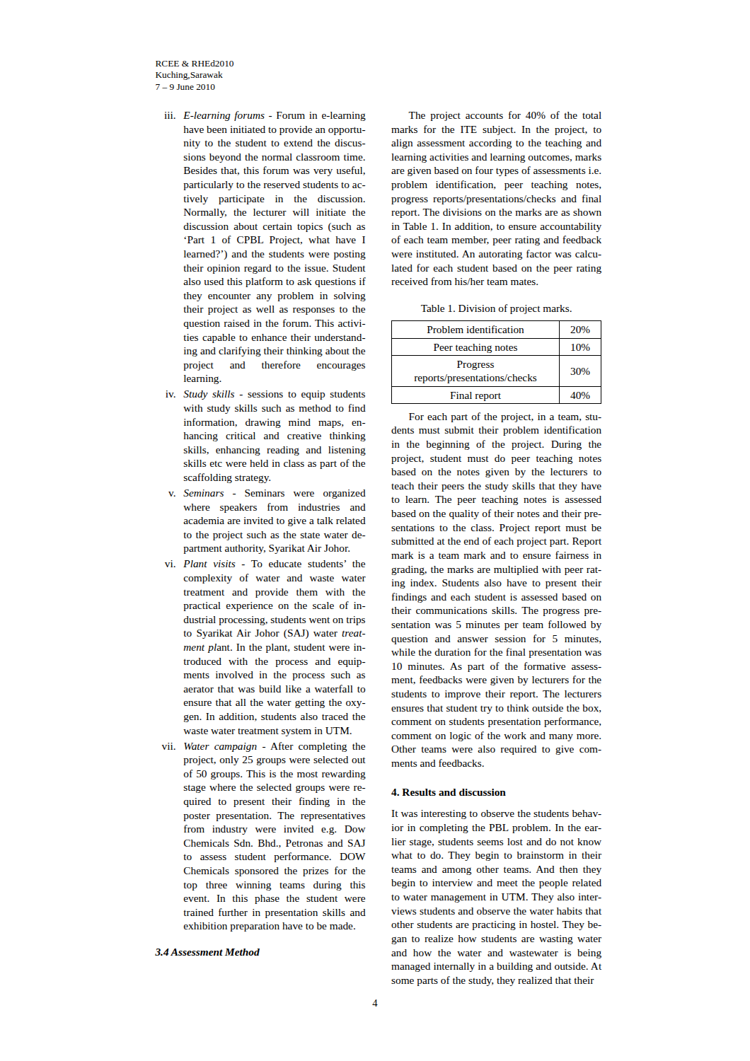RCEE & RHEd2010
Kuching,Sarawak
7 – 9 June 2010
iii. E-learning forums - Forum in e-learning have been initiated to provide an opportunity to the student to extend the discussions beyond the normal classroom time. Besides that, this forum was very useful, particularly to the reserved students to actively participate in the discussion. Normally, the lecturer will initiate the discussion about certain topics (such as ‘Part 1 of CPBL Project, what have I learned?’) and the students were posting their opinion regard to the issue. Student also used this platform to ask questions if they encounter any problem in solving their project as well as responses to the question raised in the forum. This activities capable to enhance their understanding and clarifying their thinking about the project and therefore encourages learning.
iv. Study skills - sessions to equip students with study skills such as method to find information, drawing mind maps, enhancing critical and creative thinking skills, enhancing reading and listening skills etc were held in class as part of the scaffolding strategy.
v. Seminars - Seminars were organized where speakers from industries and academia are invited to give a talk related to the project such as the state water department authority, Syarikat Air Johor.
vi. Plant visits - To educate students’ the complexity of water and waste water treatment and provide them with the practical experience on the scale of industrial processing, students went on trips to Syarikat Air Johor (SAJ) water treatment plant. In the plant, student were introduced with the process and equipments involved in the process such as aerator that was build like a waterfall to ensure that all the water getting the oxygen. In addition, students also traced the waste water treatment system in UTM.
vii. Water campaign - After completing the project, only 25 groups were selected out of 50 groups. This is the most rewarding stage where the selected groups were required to present their finding in the poster presentation. The representatives from industry were invited e.g. Dow Chemicals Sdn. Bhd., Petronas and SAJ to assess student performance. DOW Chemicals sponsored the prizes for the top three winning teams during this event. In this phase the student were trained further in presentation skills and exhibition preparation have to be made.
3.4 Assessment Method
The project accounts for 40% of the total marks for the ITE subject. In the project, to align assessment according to the teaching and learning activities and learning outcomes, marks are given based on four types of assessments i.e. problem identification, peer teaching notes, progress reports/presentations/checks and final report. The divisions on the marks are as shown in Table 1. In addition, to ensure accountability of each team member, peer rating and feedback were instituted. An autorating factor was calculated for each student based on the peer rating received from his/her team mates.
Table 1. Division of project marks.
| Problem identification | 20% |
| Peer teaching notes | 10% |
| Progress reports/presentations/checks | 30% |
| Final report | 40% |
For each part of the project, in a team, students must submit their problem identification in the beginning of the project. During the project, student must do peer teaching notes based on the notes given by the lecturers to teach their peers the study skills that they have to learn. The peer teaching notes is assessed based on the quality of their notes and their presentations to the class. Project report must be submitted at the end of each project part. Report mark is a team mark and to ensure fairness in grading, the marks are multiplied with peer rating index. Students also have to present their findings and each student is assessed based on their communications skills. The progress presentation was 5 minutes per team followed by question and answer session for 5 minutes, while the duration for the final presentation was 10 minutes. As part of the formative assessment, feedbacks were given by lecturers for the students to improve their report. The lecturers ensures that student try to think outside the box, comment on students presentation performance, comment on logic of the work and many more. Other teams were also required to give comments and feedbacks.
4. Results and discussion
It was interesting to observe the students behavior in completing the PBL problem. In the earlier stage, students seems lost and do not know what to do. They begin to brainstorm in their teams and among other teams. And then they begin to interview and meet the people related to water management in UTM. They also interviews students and observe the water habits that other students are practicing in hostel. They began to realize how students are wasting water and how the water and wastewater is being managed internally in a building and outside. At some parts of the study, they realized that their
4